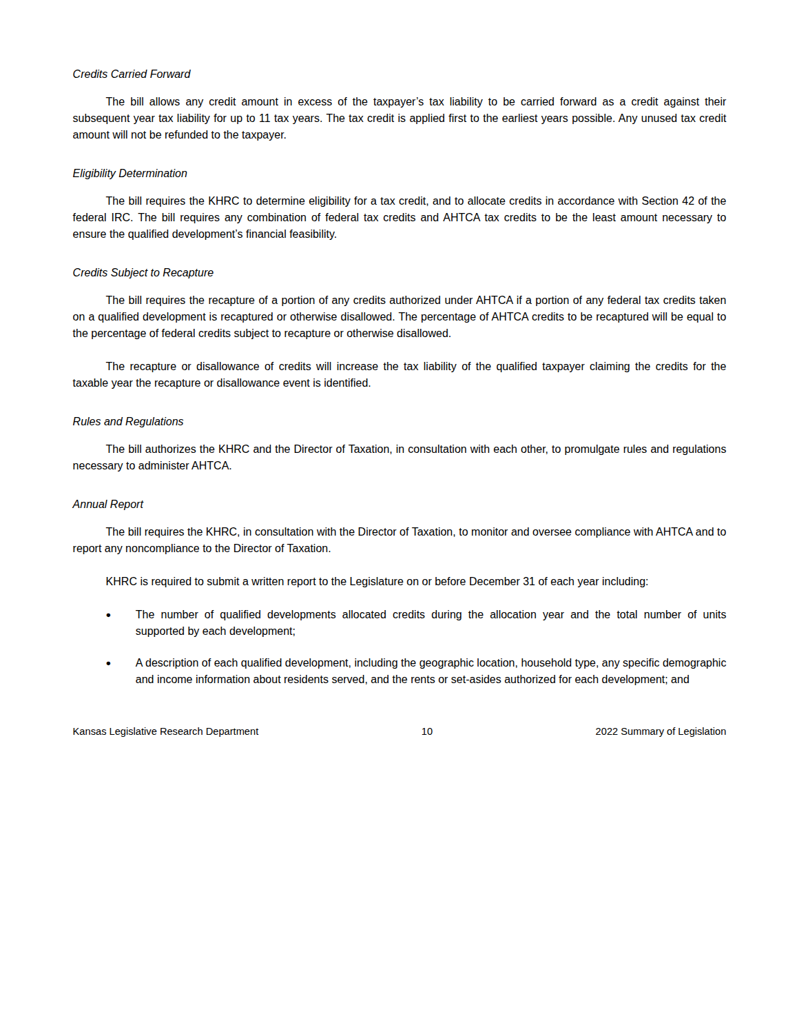Credits Carried Forward
The bill allows any credit amount in excess of the taxpayer’s tax liability to be carried forward as a credit against their subsequent year tax liability for up to 11 tax years. The tax credit is applied first to the earliest years possible. Any unused tax credit amount will not be refunded to the taxpayer.
Eligibility Determination
The bill requires the KHRC to determine eligibility for a tax credit, and to allocate credits in accordance with Section 42 of the federal IRC. The bill requires any combination of federal tax credits and AHTCA tax credits to be the least amount necessary to ensure the qualified development’s financial feasibility.
Credits Subject to Recapture
The bill requires the recapture of a portion of any credits authorized under AHTCA if a portion of any federal tax credits taken on a qualified development is recaptured or otherwise disallowed. The percentage of AHTCA credits to be recaptured will be equal to the percentage of federal credits subject to recapture or otherwise disallowed.
The recapture or disallowance of credits will increase the tax liability of the qualified taxpayer claiming the credits for the taxable year the recapture or disallowance event is identified.
Rules and Regulations
The bill authorizes the KHRC and the Director of Taxation, in consultation with each other, to promulgate rules and regulations necessary to administer AHTCA.
Annual Report
The bill requires the KHRC, in consultation with the Director of Taxation, to monitor and oversee compliance with AHTCA and to report any noncompliance to the Director of Taxation.
KHRC is required to submit a written report to the Legislature on or before December 31 of each year including:
The number of qualified developments allocated credits during the allocation year and the total number of units supported by each development;
A description of each qualified development, including the geographic location, household type, any specific demographic and income information about residents served, and the rents or set-asides authorized for each development; and
Kansas Legislative Research Department 10 2022 Summary of Legislation